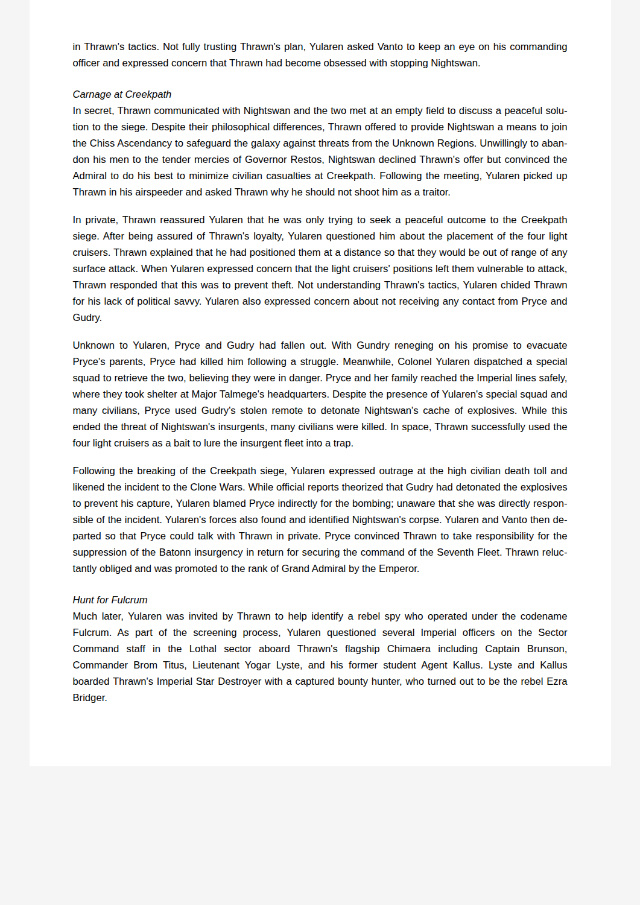in Thrawn's tactics. Not fully trusting Thrawn's plan, Yularen asked Vanto to keep an eye on his commanding officer and expressed concern that Thrawn had become obsessed with stopping Nightswan.
Carnage at Creekpath
In secret, Thrawn communicated with Nightswan and the two met at an empty field to discuss a peaceful solution to the siege. Despite their philosophical differences, Thrawn offered to provide Nightswan a means to join the Chiss Ascendancy to safeguard the galaxy against threats from the Unknown Regions. Unwillingly to abandon his men to the tender mercies of Governor Restos, Nightswan declined Thrawn's offer but convinced the Admiral to do his best to minimize civilian casualties at Creekpath. Following the meeting, Yularen picked up Thrawn in his airspeeder and asked Thrawn why he should not shoot him as a traitor.
In private, Thrawn reassured Yularen that he was only trying to seek a peaceful outcome to the Creekpath siege. After being assured of Thrawn's loyalty, Yularen questioned him about the placement of the four light cruisers. Thrawn explained that he had positioned them at a distance so that they would be out of range of any surface attack. When Yularen expressed concern that the light cruisers' positions left them vulnerable to attack, Thrawn responded that this was to prevent theft. Not understanding Thrawn's tactics, Yularen chided Thrawn for his lack of political savvy. Yularen also expressed concern about not receiving any contact from Pryce and Gudry.
Unknown to Yularen, Pryce and Gudry had fallen out. With Gundry reneging on his promise to evacuate Pryce's parents, Pryce had killed him following a struggle. Meanwhile, Colonel Yularen dispatched a special squad to retrieve the two, believing they were in danger. Pryce and her family reached the Imperial lines safely, where they took shelter at Major Talmege's headquarters. Despite the presence of Yularen's special squad and many civilians, Pryce used Gudry's stolen remote to detonate Nightswan's cache of explosives. While this ended the threat of Nightswan's insurgents, many civilians were killed. In space, Thrawn successfully used the four light cruisers as a bait to lure the insurgent fleet into a trap.
Following the breaking of the Creekpath siege, Yularen expressed outrage at the high civilian death toll and likened the incident to the Clone Wars. While official reports theorized that Gudry had detonated the explosives to prevent his capture, Yularen blamed Pryce indirectly for the bombing; unaware that she was directly responsible of the incident. Yularen's forces also found and identified Nightswan's corpse. Yularen and Vanto then departed so that Pryce could talk with Thrawn in private. Pryce convinced Thrawn to take responsibility for the suppression of the Batonn insurgency in return for securing the command of the Seventh Fleet. Thrawn reluctantly obliged and was promoted to the rank of Grand Admiral by the Emperor.
Hunt for Fulcrum
Much later, Yularen was invited by Thrawn to help identify a rebel spy who operated under the codename Fulcrum. As part of the screening process, Yularen questioned several Imperial officers on the Sector Command staff in the Lothal sector aboard Thrawn's flagship Chimaera including Captain Brunson, Commander Brom Titus, Lieutenant Yogar Lyste, and his former student Agent Kallus. Lyste and Kallus boarded Thrawn's Imperial Star Destroyer with a captured bounty hunter, who turned out to be the rebel Ezra Bridger.